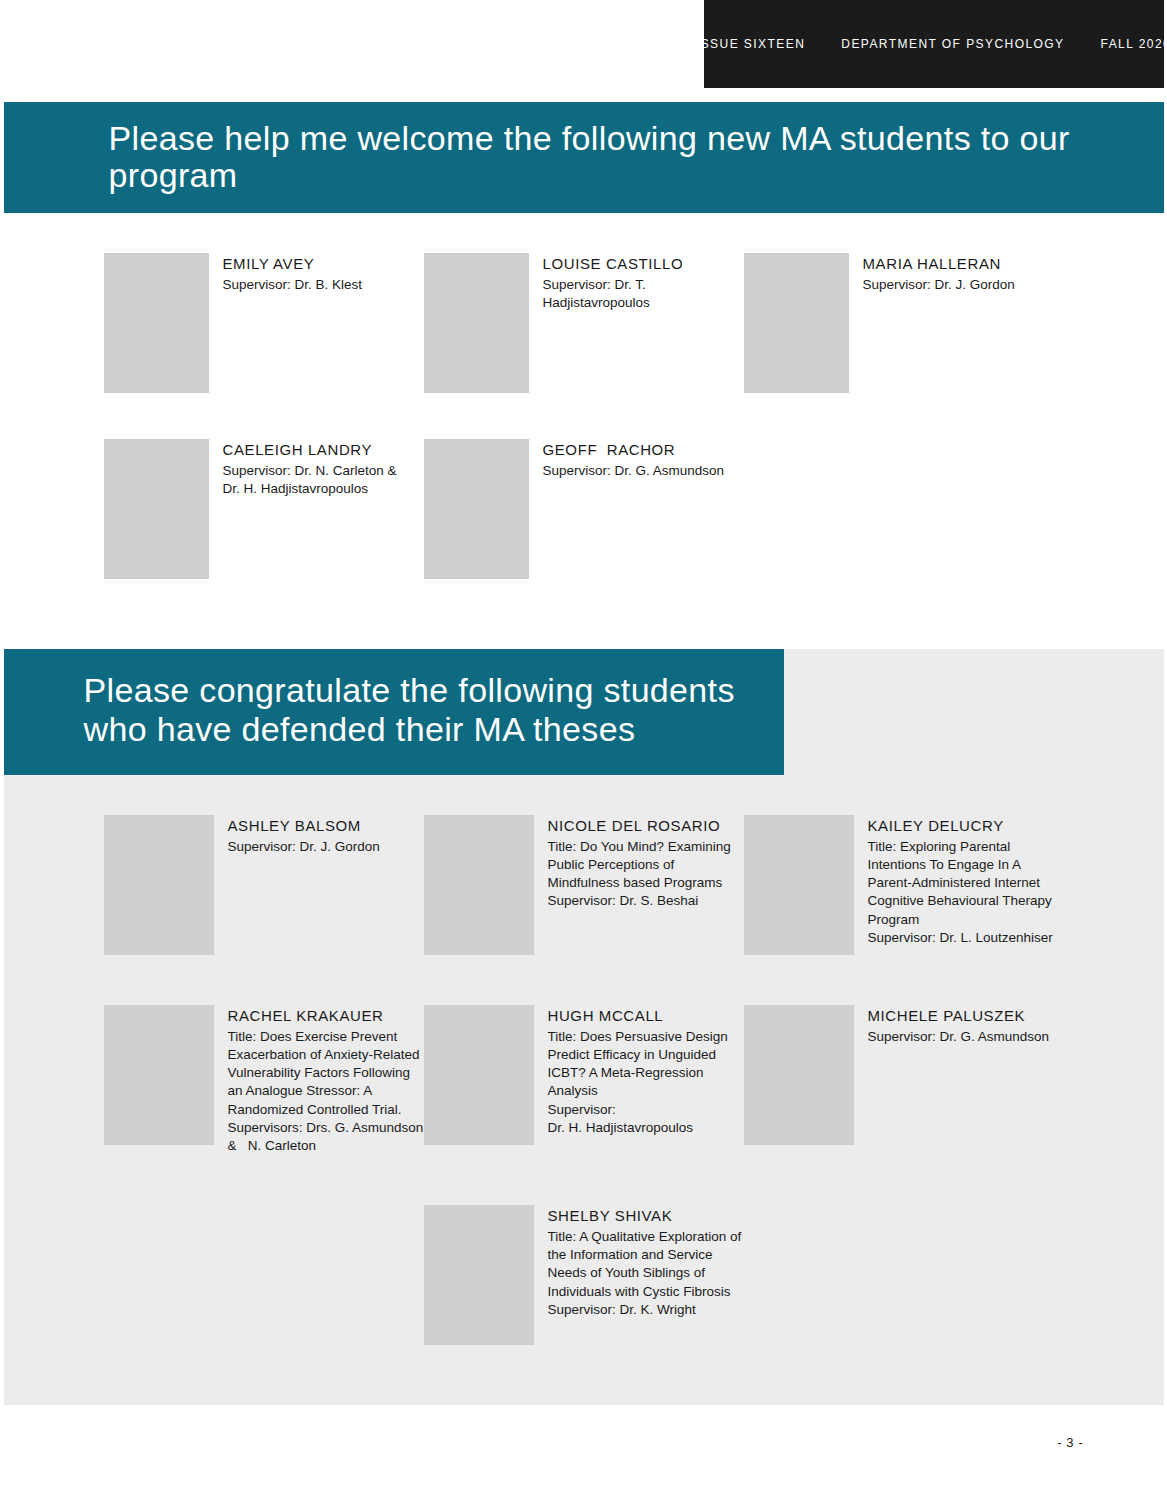Issue Sixteen Department of Psychology Fall 2020
Please help me welcome the following new MA students to our program
Emily Avey
Supervisor: Dr. B. Klest
Louise Castillo
Supervisor: Dr. T. Hadjistavropoulos
Maria Halleran
Supervisor: Dr. J. Gordon
Caeleigh Landry
Supervisor: Dr. N. Carleton &
Dr. H. Hadjistavropoulos
Geoff Rachor
Supervisor: Dr. G. Asmundson
Please congratulate the following students who have defended their MA theses
Ashley Balsom
Supervisor: Dr. J. Gordon
Nicole Del Rosario
Title: Do You Mind? Examining Public Perceptions of Mindfulness based Programs
Supervisor: Dr. S. Beshai
Kailey Delucry
Title: Exploring Parental Intentions To Engage In A Parent-Administered Internet Cognitive Behavioural Therapy Program
Supervisor: Dr. L. Loutzenhiser
Rachel Krakauer
Title: Does Exercise Prevent Exacerbation of Anxiety-Related Vulnerability Factors Following an Analogue Stressor: A Randomized Controlled Trial.
Supervisors: Drs. G. Asmundson & N. Carleton
Hugh McCall
Title: Does Persuasive Design Predict Efficacy in Unguided ICBT? A Meta-Regression Analysis
Supervisor:
Dr. H. Hadjistavropoulos
Michele Paluszek
Supervisor: Dr. G. Asmundson
Shelby Shivak
Title: A Qualitative Exploration of the Information and Service Needs of Youth Siblings of Individuals with Cystic Fibrosis
Supervisor: Dr. K. Wright
- 3 -